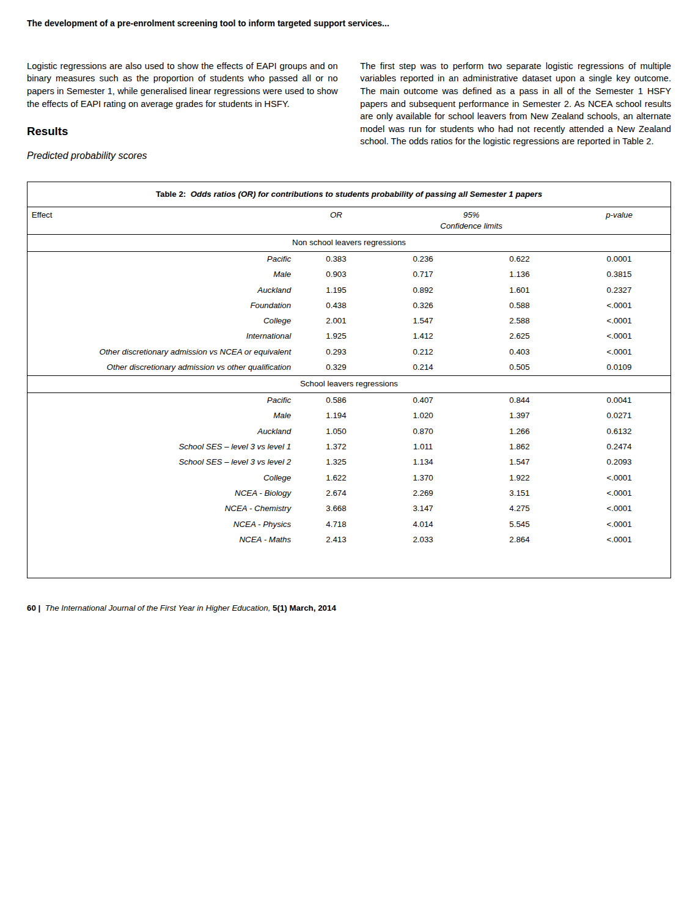The development of a pre-enrolment screening tool to inform targeted support services...
Logistic regressions are also used to show the effects of EAPI groups and on binary measures such as the proportion of students who passed all or no papers in Semester 1, while generalised linear regressions were used to show the effects of EAPI rating on average grades for students in HSFY.
Results
Predicted probability scores
The first step was to perform two separate logistic regressions of multiple variables reported in an administrative dataset upon a single key outcome. The main outcome was defined as a pass in all of the Semester 1 HSFY papers and subsequent performance in Semester 2. As NCEA school results are only available for school leavers from New Zealand schools, an alternate model was run for students who had not recently attended a New Zealand school. The odds ratios for the logistic regressions are reported in Table 2.
Table 2: Odds ratios (OR) for contributions to students probability of passing all Semester 1 papers
| Effect | OR | 95% Confidence limits | p -value |
| --- | --- | --- | --- |
| Non school leavers regressions |
| Pacific | 0.383 | 0.236 | 0.622 | 0.0001 |
| Male | 0.903 | 0.717 | 1.136 | 0.3815 |
| Auckland | 1.195 | 0.892 | 1.601 | 0.2327 |
| Foundation | 0.438 | 0.326 | 0.588 | <.0001 |
| College | 2.001 | 1.547 | 2.588 | <.0001 |
| International | 1.925 | 1.412 | 2.625 | <.0001 |
| Other discretionary admission vs NCEA or equivalent | 0.293 | 0.212 | 0.403 | <.0001 |
| Other discretionary admission vs other qualification | 0.329 | 0.214 | 0.505 | 0.0109 |
| School leavers regressions |
| Pacific | 0.586 | 0.407 | 0.844 | 0.0041 |
| Male | 1.194 | 1.020 | 1.397 | 0.0271 |
| Auckland | 1.050 | 0.870 | 1.266 | 0.6132 |
| School SES – level 3 vs level 1 | 1.372 | 1.011 | 1.862 | 0.2474 |
| School SES – level 3 vs level 2 | 1.325 | 1.134 | 1.547 | 0.2093 |
| College | 1.622 | 1.370 | 1.922 | <.0001 |
| NCEA - Biology | 2.674 | 2.269 | 3.151 | <.0001 |
| NCEA - Chemistry | 3.668 | 3.147 | 4.275 | <.0001 |
| NCEA - Physics | 4.718 | 4.014 | 5.545 | <.0001 |
| NCEA - Maths | 2.413 | 2.033 | 2.864 | <.0001 |
60 | The International Journal of the First Year in Higher Education, 5(1) March, 2014